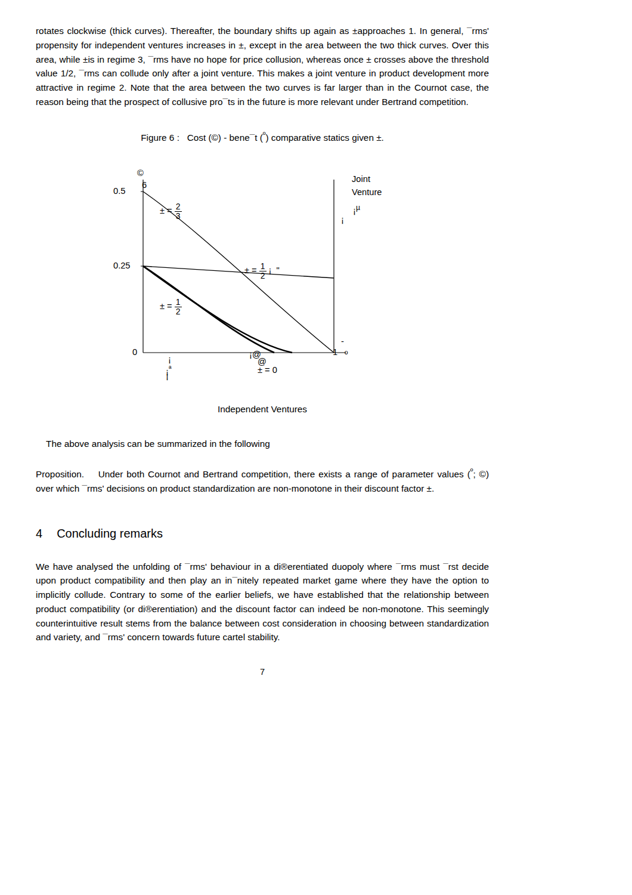rotates clockwise (thick curves). Thereafter, the boundary shifts up again as ±approaches 1. In general, ¯rms' propensity for independent ventures increases in ±, except in the area between the two thick curves. Over this area, while ±is in regime 3, ¯rms have no hope for price collusion, whereas once ± crosses above the threshold value 1/2, ¯rms can collude only after a joint venture. This makes a joint venture in product development more attractive in regime 2. Note that the area between the two curves is far larger than in the Cournot case, the reason being that the prospect of collusive pro¯ts in the future is more relevant under Bertrand competition.
Figure 6 : Cost (©) - bene¯t (º) comparative statics given ±.
© 6 0.5 0.25 0 1 º - Joint Venture ¡µ ¡ ± = 23 ± = 12 ¡ " ± = 12 ± = 0 ¡@ @ ¡ª ¡ ¡
Independent Ventures
The above analysis can be summarized in the following
Proposition. Under both Cournot and Bertrand competition, there exists a range of parameter values (º; ©) over which ¯rms' decisions on product standardization are non-monotone in their discount factor ±.
4 Concluding remarks
We have analysed the unfolding of ¯rms' behaviour in a di®erentiated duopoly where ¯rms must ¯rst decide upon product compatibility and then play an in¯nitely repeated market game where they have the option to implicitly collude. Contrary to some of the earlier beliefs, we have established that the relationship between product compatibility (or di®erentiation) and the discount factor can indeed be non-monotone. This seemingly counterintuitive result stems from the balance between cost consideration in choosing between standardization and variety, and ¯rms' concern towards future cartel stability.
7